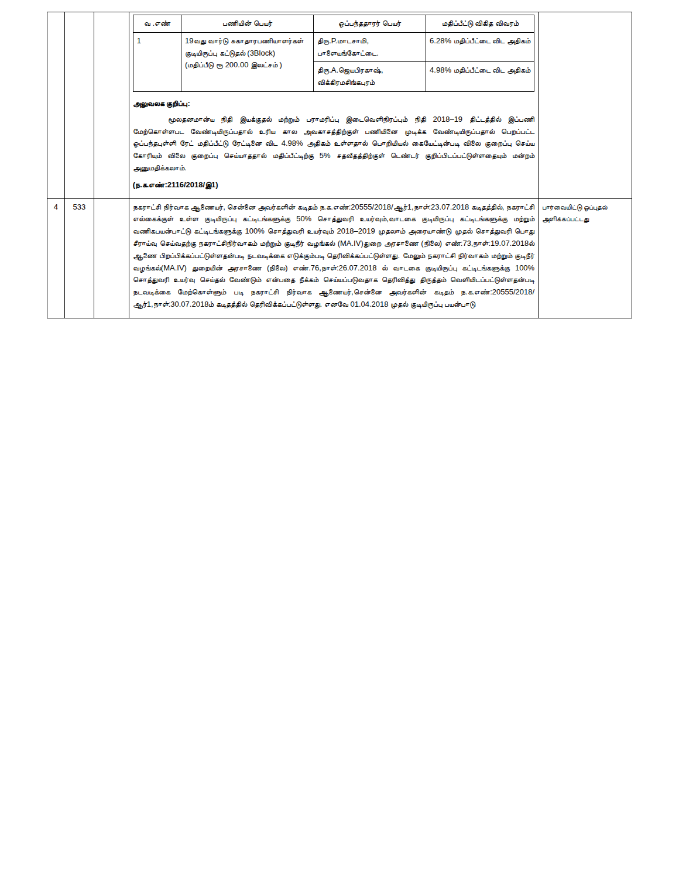| | | | / வ .எண் / பணியின் பெயர் / ஒப்பந்ததாரர் பெயர் / மதிப்பீட்டு விகித விவரம் / / 1 / 19வது வார்டு சுகாதாரபணியாளர்கள் குடியிருப்பு கட்டுதல் (3Block) (மதிப்பீடு ரூ 200.00 இலட்சம் ) / திரு.P.மாடசாமி, பாளையங்கோட்டை. / 6.28% மதிப்பீட்டை விட அதிகம் / / திரு.A.ஜெயபிரகாஷ், விக்கிரமசிங்கபுரம் / 4.98% மதிப்பீட்டை விட அதிகம் / அலுவலக குறிப்பு: மூலதனமான்ய நிதி இயக்குதல் மற்றும் பராமரிப்பு இடைவெளிநிரப்பும் நிதி 2018–19 திட்டத்தில் இப்பணி மேற்கொள்ளபட வேண்டியிருப்பதால் உரிய கால அவகாசத்திற்குள் பணியினை முடிக்க வேண்டியிருப்பதால் பெறப்பட்ட ஒப்பந்தபுள்ளி ரேட் மதிப்பீட்டு ரேட்டினை விட 4.98% அதிகம் உள்ளதால் பொறியியல் கையேட்டின்படி விலை குறைப்பு செய்ய கோரியும் விலை குறைப்பு செய்யாததால் மதிப்பீட்டிற்கு 5% சதவீதத்திற்குள் டெண்டர் குறிப்பிடப்பட்டுள்ளதையும் மன்றம் அனுமதிக்கலாம். (ந.க.எண்:2116/2018/இ1) | |
| 4 | 533 | | நகராட்சி நிர்வாக ஆணையர், சென்னை அவர்களின் கடிதம் ந.க.எண்:20555/2018/ஆர்1,நாள்:23.07.2018 கடிதத்தில், நகராட்சி எல்கைக்குள் உள்ள குடியிருப்பு கட்டிடங்களுக்கு 50% சொத்துவரி உயர்வும்,வாடகை குடியிருப்பு கட்டிடங்களுக்கு மற்றும் வணிகபயன்பாட்டு கட்டிடங்களுக்கு 100% சொத்துவரி உயர்வும் 2018–2019 முதலாம் அரையாண்டு முதல் சொத்துவரி பொது சீராய்வு செய்வதற்கு நகராட்சிநிர்வாகம் மற்றும் குடிநீர் வழங்கல் (MA.IV)துறை அரசாணை (நிலை) எண்:73,நாள்:19.07.2018ல் ஆணை பிறப்பிக்கப்பட்டுள்ளதன்படி நடவடிக்கை எடுக்கும்படி தெரிவிக்கப்பட்டுள்ளது. மேலும் நகராட்சி நிர்வாகம் மற்றும் குடிநீர் வழங்கல்(MA.IV) துறையின் அரசாணை (நிலை) எண்.76,நாள்:26.07.2018 ல் வாடகை குடியிருப்பு கட்டிடங்களுக்கு 100% சொத்துவரி உயர்வு செய்தல் வேண்டும் என்பதை நீக்கம் செய்யப்படுவதாக தெரிவித்து திருத்தம் வெளியிடப்பட்டுள்ளதன்படி நடவடிக்கை மேற்கொள்ளும் படி நகராட்சி நிர்வாக ஆணையர்,சென்னை அவர்களின் கடிதம் ந.க.எண்:20555/2018/ஆர்1,நாள்:30.07.2018ம் கடிதத்தில் தெரிவிக்கப்பட்டுள்ளது. எனவே 01.04.2018 முதல் குடியிருப்பு பயன்பாடு | பார்வையிட்டு ஒப்புதல் அளிக்கப்பட்டது |